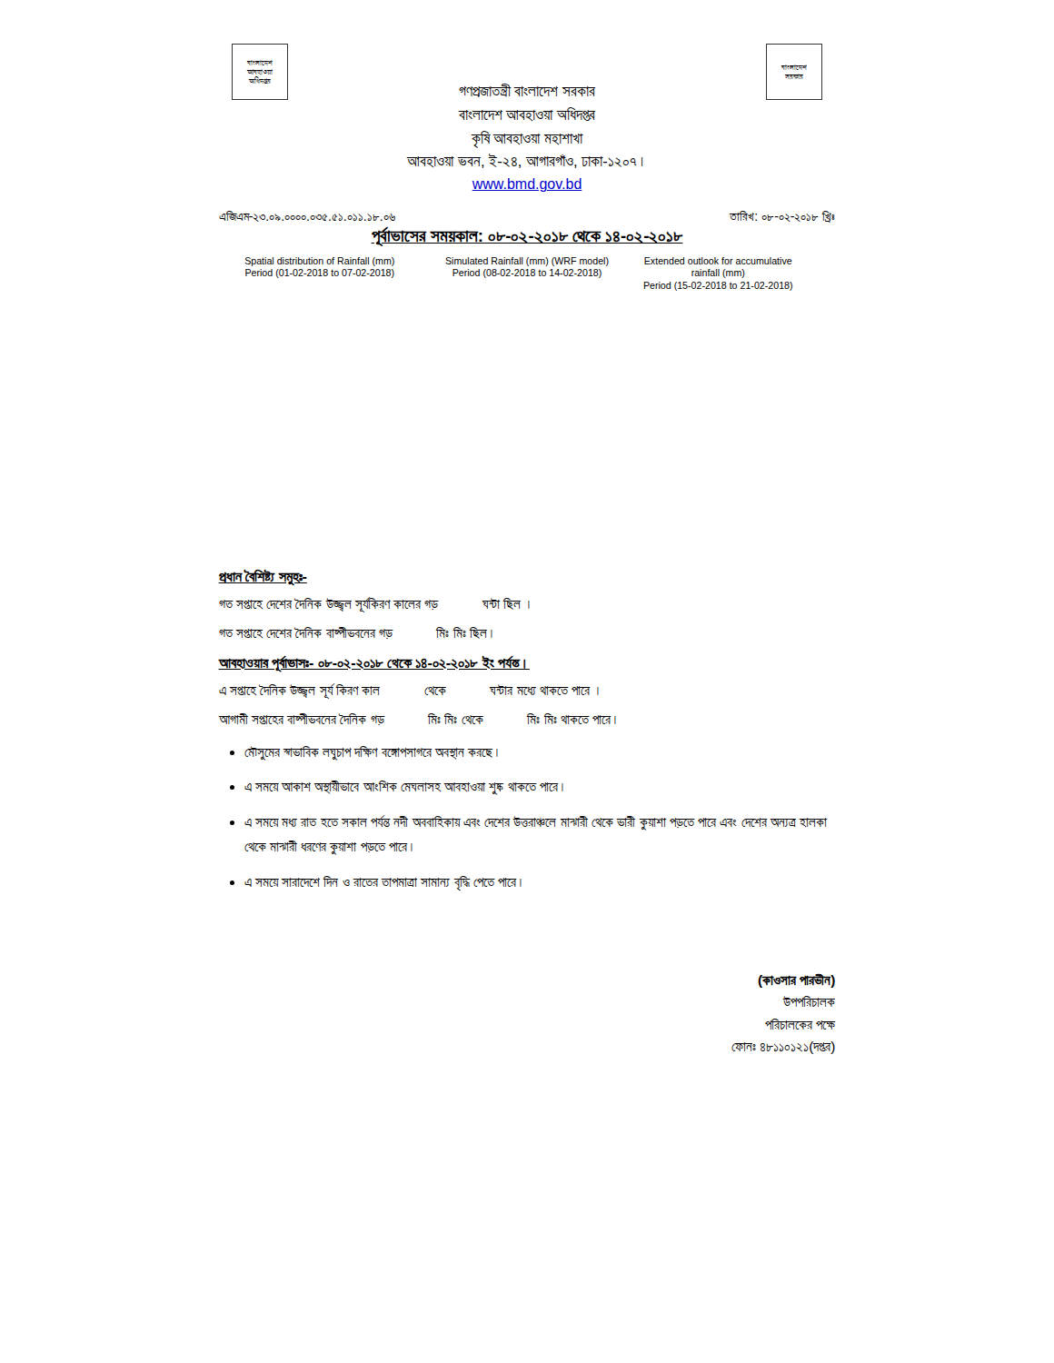বাংলাদেশ
আবহাওয়া
অধিদপ্তর
গণপ্রজাতন্ত্রী বাংলাদেশ সরকার
বাংলাদেশ আবহাওয়া অধিদপ্তর
কৃষি আবহাওয়া মহাশাখা
আবহাওয়া ভবন, ই-২৪, আগারগাঁও, ঢাকা-১২০৭।
www.bmd.gov.bd
বাংলাদেশ
সরকার
এজিএম-২৩.০৯.০০০০.০৩৫.৫১.০১১.১৮.০৬
তারিখ: ০৮-০২-২০১৮ খ্রিঃ
পূর্বাভাসের সময়কাল: ০৮-০২-২০১৮ থেকে ১৪-০২-২০১৮
Spatial distribution of Rainfall (mm)
Period (01-02-2018 to 07-02-2018)
Simulated Rainfall (mm) (WRF model)
Period (08-02-2018 to 14-02-2018)
Extended outlook for accumulative rainfall (mm)
Period (15-02-2018 to 21-02-2018)
প্রধান বৈশিষ্ট্য সমুহঃ-
গত সপ্তাহে দেশের দৈনিক উজ্জ্বল সূর্যকিরণ কালের গড় ঘন্টা ছিল ।
গত সপ্তাহে দেশের দৈনিক বাষ্পীভবনের গড় মিঃ মিঃ ছিল।
আবহাওয়ার পূর্বাভাসঃ- ০৮-০২-২০১৮ থেকে ১৪-০২-২০১৮ ইং পর্যন্ত।
এ সপ্তাহে দৈনিক উজ্জ্বল সূর্য কিরণ কাল থেকে ঘন্টার মধ্যে থাকতে পারে ।
আগামী সপ্তাহের বাষ্পীভবনের দৈনিক গড় মিঃ মিঃ থেকে মিঃ মিঃ থাকতে পারে।
মৌসুমের স্বাভাবিক লঘুচাপ দক্ষিণ বঙ্গোপসাগরে অবস্থান করছে।
এ সময়ে আকাশ অস্থায়ীভাবে আংশিক মেঘলাসহ আবহাওয়া শুষ্ক থাকতে পারে।
এ সময়ে মধ্য রাত হতে সকাল পর্যন্ত নদী অববাহিকায় এবং দেশের উত্তরাঞ্চলে মাঝারী থেকে ভারী কুয়াশা পড়তে পারে এবং দেশের অন্যত্র হালকা থেকে মাঝারী ধরণের কুয়াশা পড়তে পারে।
এ সময়ে সারাদেশে দিন ও রাতের তাপমাত্রা সামান্য বৃদ্ধি পেতে পারে।
(কাওসার পারভীন)
উপপরিচালক
পরিচালকের পক্ষে
ফোনঃ ৪৮১১০১২১(দপ্তর)